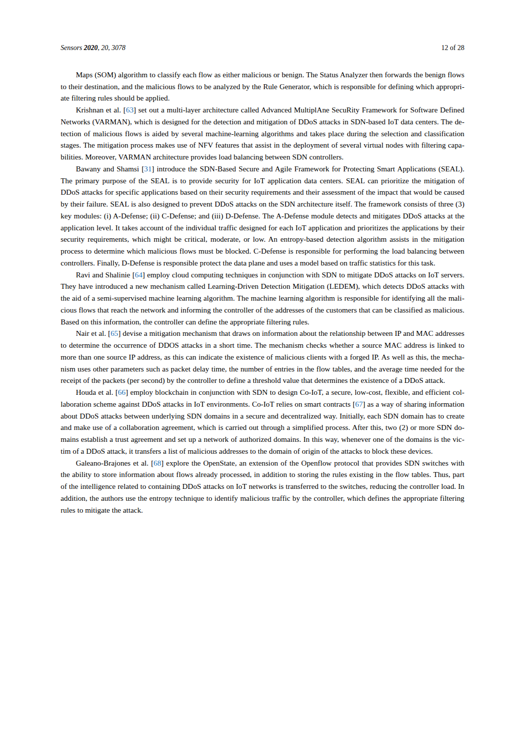Sensors 2020, 20, 3078 12 of 28
Maps (SOM) algorithm to classify each flow as either malicious or benign. The Status Analyzer then forwards the benign flows to their destination, and the malicious flows to be analyzed by the Rule Generator, which is responsible for defining which appropriate filtering rules should be applied.
Krishnan et al. [63] set out a multi-layer architecture called Advanced MultiplAne SecuRity Framework for Software Defined Networks (VARMAN), which is designed for the detection and mitigation of DDoS attacks in SDN-based IoT data centers. The detection of malicious flows is aided by several machine-learning algorithms and takes place during the selection and classification stages. The mitigation process makes use of NFV features that assist in the deployment of several virtual nodes with filtering capabilities. Moreover, VARMAN architecture provides load balancing between SDN controllers.
Bawany and Shamsi [31] introduce the SDN-Based Secure and Agile Framework for Protecting Smart Applications (SEAL). The primary purpose of the SEAL is to provide security for IoT application data centers. SEAL can prioritize the mitigation of DDoS attacks for specific applications based on their security requirements and their assessment of the impact that would be caused by their failure. SEAL is also designed to prevent DDoS attacks on the SDN architecture itself. The framework consists of three (3) key modules: (i) A-Defense; (ii) C-Defense; and (iii) D-Defense. The A-Defense module detects and mitigates DDoS attacks at the application level. It takes account of the individual traffic designed for each IoT application and prioritizes the applications by their security requirements, which might be critical, moderate, or low. An entropy-based detection algorithm assists in the mitigation process to determine which malicious flows must be blocked. C-Defense is responsible for performing the load balancing between controllers. Finally, D-Defense is responsible protect the data plane and uses a model based on traffic statistics for this task.
Ravi and Shalinie [64] employ cloud computing techniques in conjunction with SDN to mitigate DDoS attacks on IoT servers. They have introduced a new mechanism called Learning-Driven Detection Mitigation (LEDEM), which detects DDoS attacks with the aid of a semi-supervised machine learning algorithm. The machine learning algorithm is responsible for identifying all the malicious flows that reach the network and informing the controller of the addresses of the customers that can be classified as malicious. Based on this information, the controller can define the appropriate filtering rules.
Nair et al. [65] devise a mitigation mechanism that draws on information about the relationship between IP and MAC addresses to determine the occurrence of DDOS attacks in a short time. The mechanism checks whether a source MAC address is linked to more than one source IP address, as this can indicate the existence of malicious clients with a forged IP. As well as this, the mechanism uses other parameters such as packet delay time, the number of entries in the flow tables, and the average time needed for the receipt of the packets (per second) by the controller to define a threshold value that determines the existence of a DDoS attack.
Houda et al. [66] employ blockchain in conjunction with SDN to design Co-IoT, a secure, low-cost, flexible, and efficient collaboration scheme against DDoS attacks in IoT environments. Co-IoT relies on smart contracts [67] as a way of sharing information about DDoS attacks between underlying SDN domains in a secure and decentralized way. Initially, each SDN domain has to create and make use of a collaboration agreement, which is carried out through a simplified process. After this, two (2) or more SDN domains establish a trust agreement and set up a network of authorized domains. In this way, whenever one of the domains is the victim of a DDoS attack, it transfers a list of malicious addresses to the domain of origin of the attacks to block these devices.
Galeano-Brajones et al. [68] explore the OpenState, an extension of the Openflow protocol that provides SDN switches with the ability to store information about flows already processed, in addition to storing the rules existing in the flow tables. Thus, part of the intelligence related to containing DDoS attacks on IoT networks is transferred to the switches, reducing the controller load. In addition, the authors use the entropy technique to identify malicious traffic by the controller, which defines the appropriate filtering rules to mitigate the attack.